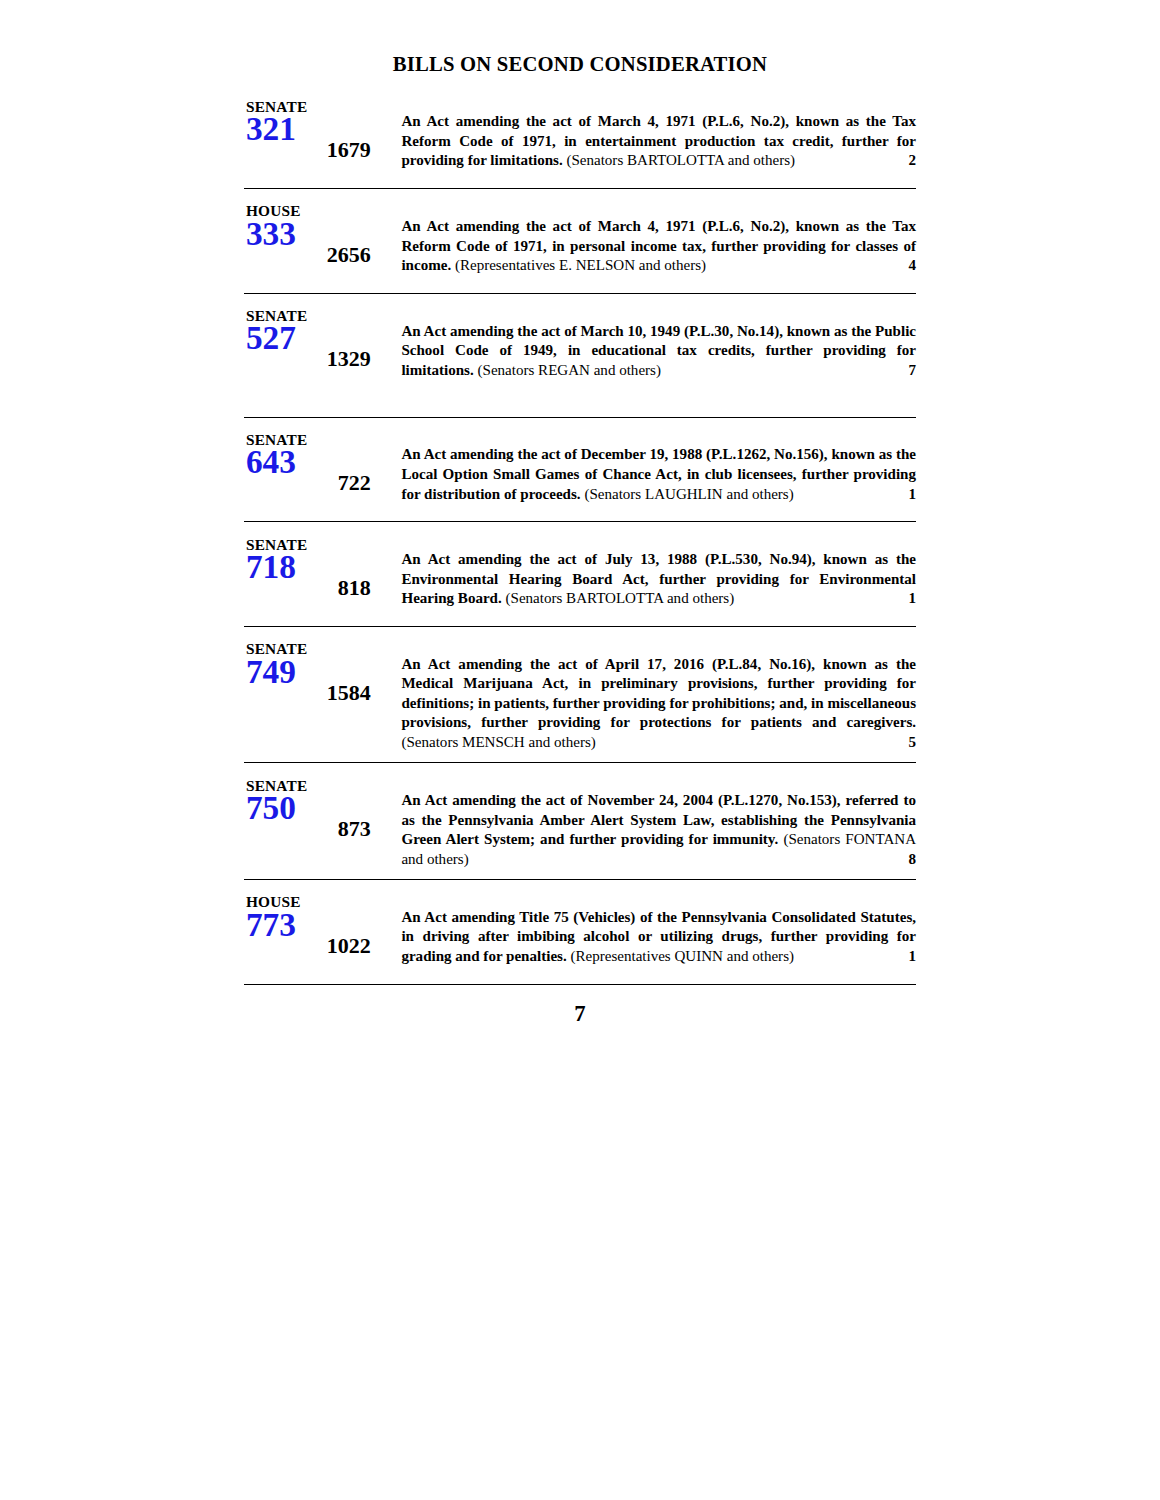BILLS ON SECOND CONSIDERATION
SENATE
321
1679
An Act amending the act of March 4, 1971 (P.L.6, No.2), known as the Tax Reform Code of 1971, in entertainment production tax credit, further for providing for limitations. (Senators BARTOLOTTA and others) 2
HOUSE
333
2656
An Act amending the act of March 4, 1971 (P.L.6, No.2), known as the Tax Reform Code of 1971, in personal income tax, further providing for classes of income. (Representatives E. NELSON and others) 4
SENATE
527
1329
An Act amending the act of March 10, 1949 (P.L.30, No.14), known as the Public School Code of 1949, in educational tax credits, further providing for limitations. (Senators REGAN and others) 7
SENATE
643
722
An Act amending the act of December 19, 1988 (P.L.1262, No.156), known as the Local Option Small Games of Chance Act, in club licensees, further providing for distribution of proceeds. (Senators LAUGHLIN and others) 1
SENATE
718
818
An Act amending the act of July 13, 1988 (P.L.530, No.94), known as the Environmental Hearing Board Act, further providing for Environmental Hearing Board. (Senators BARTOLOTTA and others) 1
SENATE
749
1584
An Act amending the act of April 17, 2016 (P.L.84, No.16), known as the Medical Marijuana Act, in preliminary provisions, further providing for definitions; in patients, further providing for prohibitions; and, in miscellaneous provisions, further providing for protections for patients and caregivers. (Senators MENSCH and others) 5
SENATE
750
873
An Act amending the act of November 24, 2004 (P.L.1270, No.153), referred to as the Pennsylvania Amber Alert System Law, establishing the Pennsylvania Green Alert System; and further providing for immunity. (Senators FONTANA and others) 8
HOUSE
773
1022
An Act amending Title 75 (Vehicles) of the Pennsylvania Consolidated Statutes, in driving after imbibing alcohol or utilizing drugs, further providing for grading and for penalties. (Representatives QUINN and others) 1
7